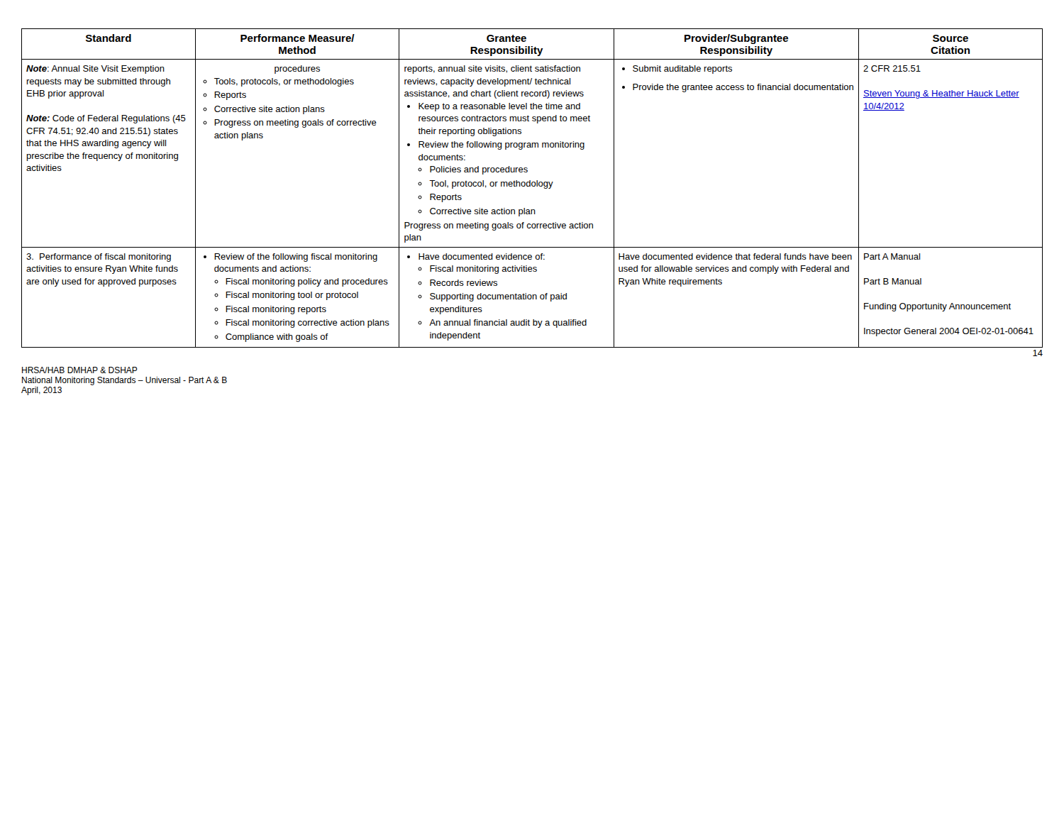| Standard | Performance Measure/ Method | Grantee Responsibility | Provider/Subgrantee Responsibility | Source Citation |
| --- | --- | --- | --- | --- |
| Note : Annual Site Visit Exemption requests may be submitted through EHB prior approval Note: Code of Federal Regulations (45 CFR 74.51; 92.40 and 215.51) states that the HHS awarding agency will prescribe the frequency of monitoring activities | procedures Tools, protocols, or methodologies Reports Corrective site action plans Progress on meeting goals of corrective action plans | reports, annual site visits, client satisfaction reviews, capacity development/ technical assistance, and chart (client record) reviews Keep to a reasonable level the time and resources contractors must spend to meet their reporting obligations Review the following program monitoring documents: Policies and procedures Tool, protocol, or methodology Reports Corrective site action plan Progress on meeting goals of corrective action plan | Submit auditable reports Provide the grantee access to financial documentation | 2 CFR 215.51 Steven Young & Heather Hauck Letter 10/4/2012 |
| 3. Performance of fiscal monitoring activities to ensure Ryan White funds are only used for approved purposes | Review of the following fiscal monitoring documents and actions: Fiscal monitoring policy and procedures Fiscal monitoring tool or protocol Fiscal monitoring reports Fiscal monitoring corrective action plans Compliance with goals of | Have documented evidence of: Fiscal monitoring activities Records reviews Supporting documentation of paid expenditures An annual financial audit by a qualified independent | Have documented evidence that federal funds have been used for allowable services and comply with Federal and Ryan White requirements | Part A Manual Part B Manual Funding Opportunity Announcement Inspector General 2004 OEI-02-01-00641 |
14
HRSA/HAB DMHAP & DSHAP
National Monitoring Standards – Universal - Part A & B
April, 2013